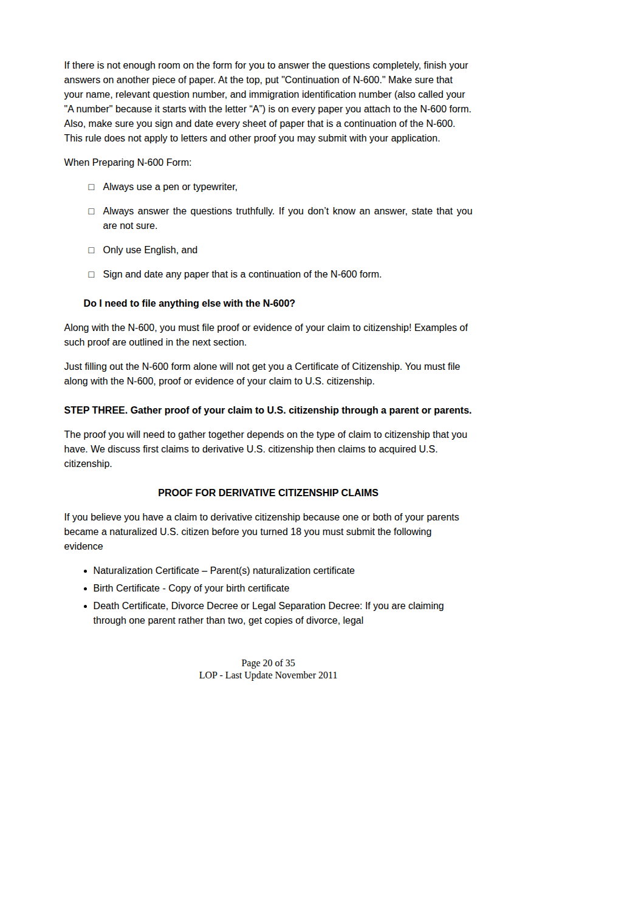If there is not enough room on the form for you to answer the questions completely, finish your answers on another piece of paper. At the top, put "Continuation of N-600." Make sure that your name, relevant question number, and immigration identification number (also called your "A number" because it starts with the letter “A”) is on every paper you attach to the N-600 form. Also, make sure you sign and date every sheet of paper that is a continuation of the N-600. This rule does not apply to letters and other proof you may submit with your application.
When Preparing N-600 Form:
Always use a pen or typewriter,
Always answer the questions truthfully. If you don’t know an answer, state that you are not sure.
Only use English, and
Sign and date any paper that is a continuation of the N-600 form.
Do I need to file anything else with the N-600?
Along with the N-600, you must file proof or evidence of your claim to citizenship! Examples of such proof are outlined in the next section.
Just filling out the N-600 form alone will not get you a Certificate of Citizenship. You must file along with the N-600, proof or evidence of your claim to U.S. citizenship.
STEP THREE. Gather proof of your claim to U.S. citizenship through a parent or parents.
The proof you will need to gather together depends on the type of claim to citizenship that you have. We discuss first claims to derivative U.S. citizenship then claims to acquired U.S. citizenship.
PROOF FOR DERIVATIVE CITIZENSHIP CLAIMS
If you believe you have a claim to derivative citizenship because one or both of your parents became a naturalized U.S. citizen before you turned 18 you must submit the following evidence
Naturalization Certificate – Parent(s) naturalization certificate
Birth Certificate - Copy of your birth certificate
Death Certificate, Divorce Decree or Legal Separation Decree: If you are claiming through one parent rather than two, get copies of divorce, legal
Page 20 of 35
LOP - Last Update November 2011